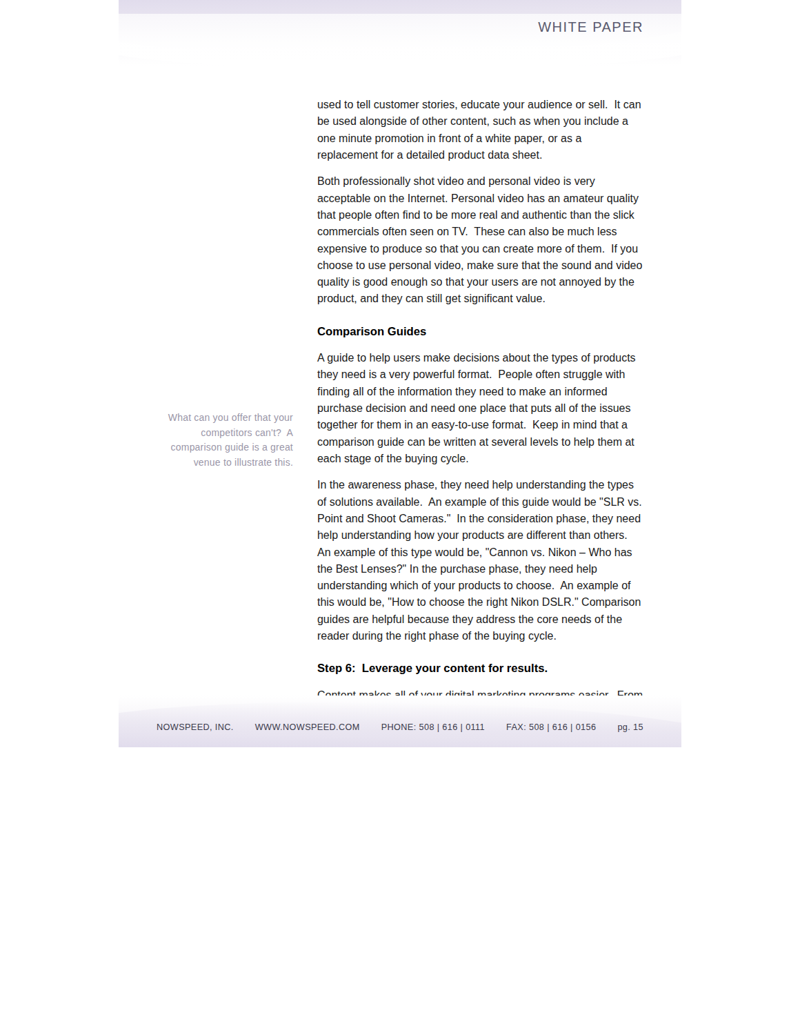WHITE PAPER
What can you offer that your competitors can't? A comparison guide is a great venue to illustrate this.
used to tell customer stories, educate your audience or sell. It can be used alongside of other content, such as when you include a one minute promotion in front of a white paper, or as a replacement for a detailed product data sheet.
Both professionally shot video and personal video is very acceptable on the Internet. Personal video has an amateur quality that people often find to be more real and authentic than the slick commercials often seen on TV. These can also be much less expensive to produce so that you can create more of them. If you choose to use personal video, make sure that the sound and video quality is good enough so that your users are not annoyed by the product, and they can still get significant value.
Comparison Guides
A guide to help users make decisions about the types of products they need is a very powerful format. People often struggle with finding all of the information they need to make an informed purchase decision and need one place that puts all of the issues together for them in an easy-to-use format. Keep in mind that a comparison guide can be written at several levels to help them at each stage of the buying cycle.
In the awareness phase, they need help understanding the types of solutions available. An example of this guide would be "SLR vs. Point and Shoot Cameras." In the consideration phase, they need help understanding how your products are different than others. An example of this type would be, "Cannon vs. Nikon – Who has the Best Lenses?" In the purchase phase, they need help understanding which of your products to choose. An example of this would be, "How to choose the right Nikon DSLR." Comparison guides are helpful because they address the core needs of the reader during the right phase of the buying cycle.
Step 6: Leverage your content for results.
Content makes all of your digital marketing programs easier. From social media to SEO to email and digital advertising, this section will help you understand how and where to leverage your content.
NOWSPEED, INC. WWW.NOWSPEED.COM PHONE: 508 | 616 | 0111 FAX: 508 | 616 | 0156 pg. 15